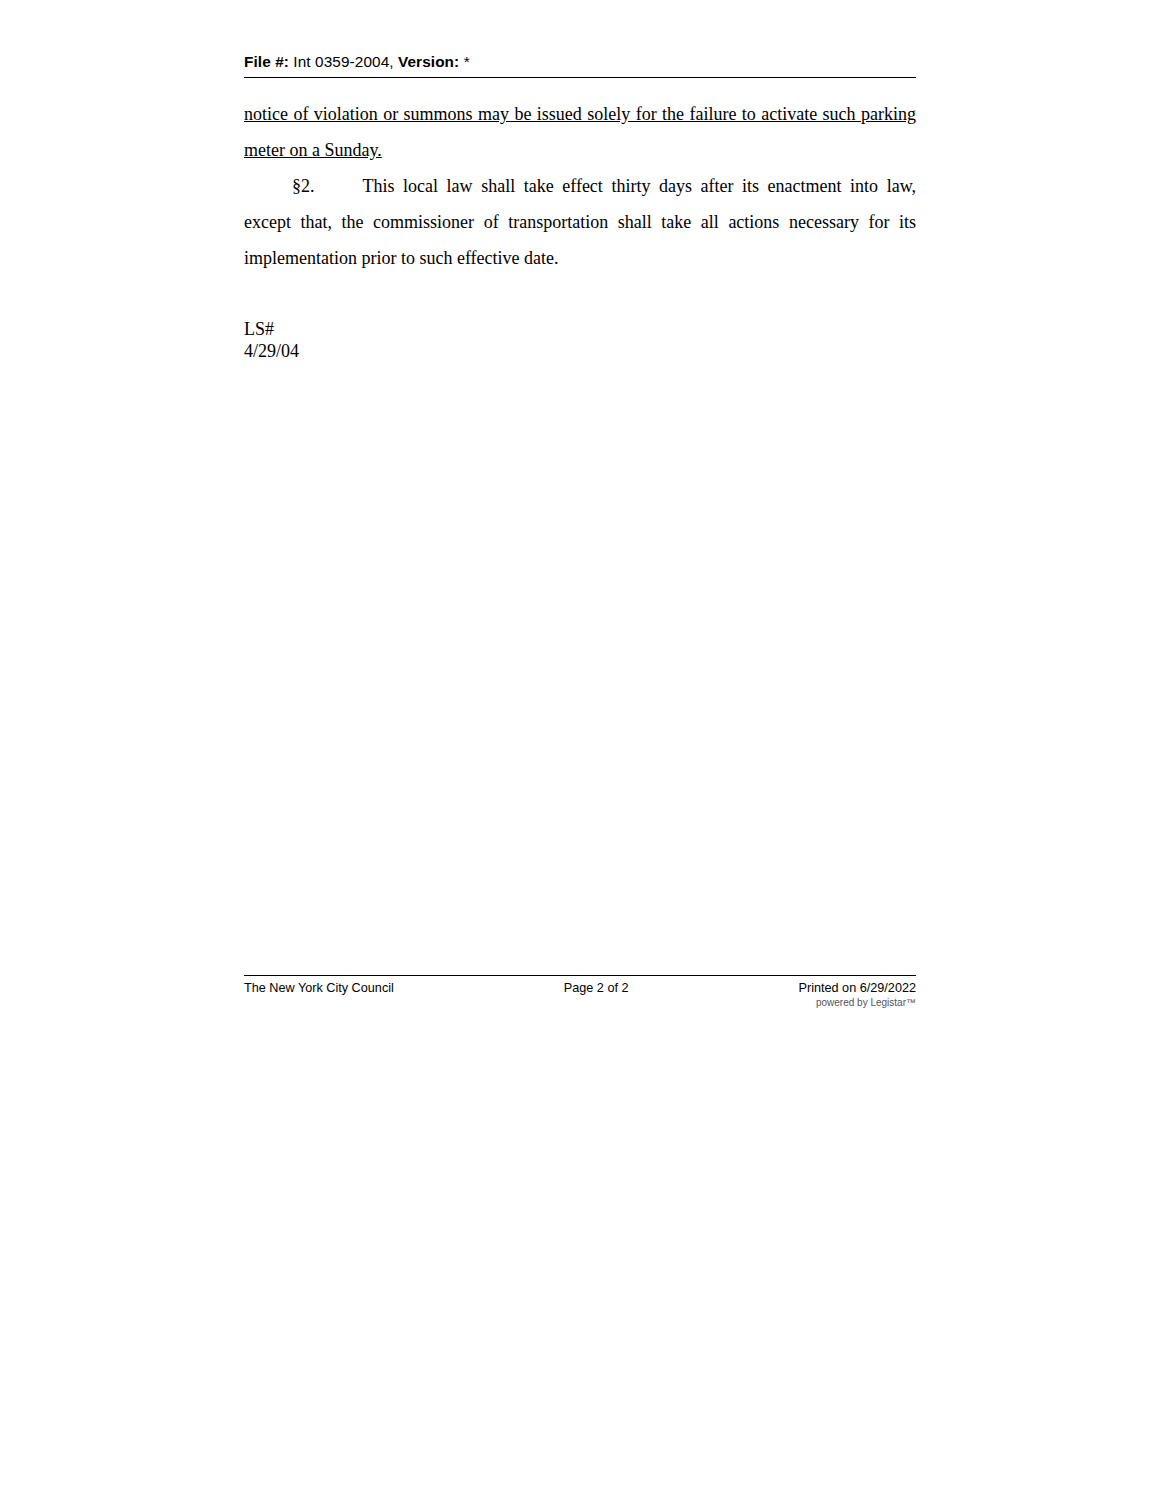File #: Int 0359-2004, Version: *
notice of violation or summons may be issued solely for the failure to activate such parking meter on a Sunday.
§2. This local law shall take effect thirty days after its enactment into law, except that, the commissioner of transportation shall take all actions necessary for its implementation prior to such effective date.
LS#
4/29/04
The New York City Council
Page 2 of 2
Printed on 6/29/2022
powered by Legistar™